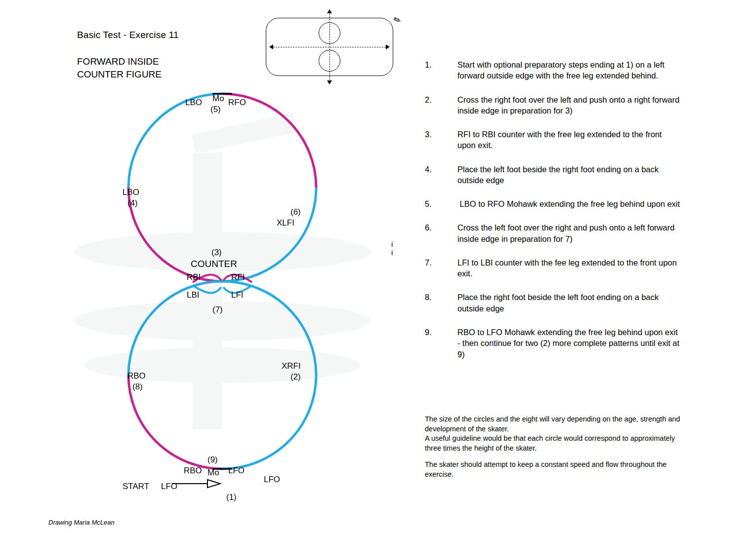Basic Test - Exercise 11
Forward Inside
Counter Figure
✎
LBO Mo (5) RFO LBO (4) (6) XLFI (3) COUNTER RBI RFI LBI LFI (7) XRFI (2) RBO (8) (9) RBO Mo LFO LFO START LFO (1)
i
i
1. Start with optional preparatory steps ending at 1) on a left forward outside edge with the free leg extended behind.
2. Cross the right foot over the left and push onto a right forward inside edge in preparation for 3)
3. RFI to RBI counter with the free leg extended to the front upon exit.
4. Place the left foot beside the right foot ending on a back outside edge
5. LBO to RFO Mohawk extending the free leg behind upon exit
6. Cross the left foot over the right and push onto a left forward inside edge in preparation for 7)
7. LFI to LBI counter with the fee leg extended to the front upon exit.
8. Place the right foot beside the left foot ending on a back outside edge
9. RBO to LFO Mohawk extending the free leg behind upon exit - then continue for two (2) more complete patterns until exit at 9)
The size of the circles and the eight will vary depending on the age, strength and development of the skater.
A useful guideline would be that each circle would correspond to approximately three times the height of the skater.
The skater should attempt to keep a constant speed and flow throughout the exercise.
Drawing Maria McLean